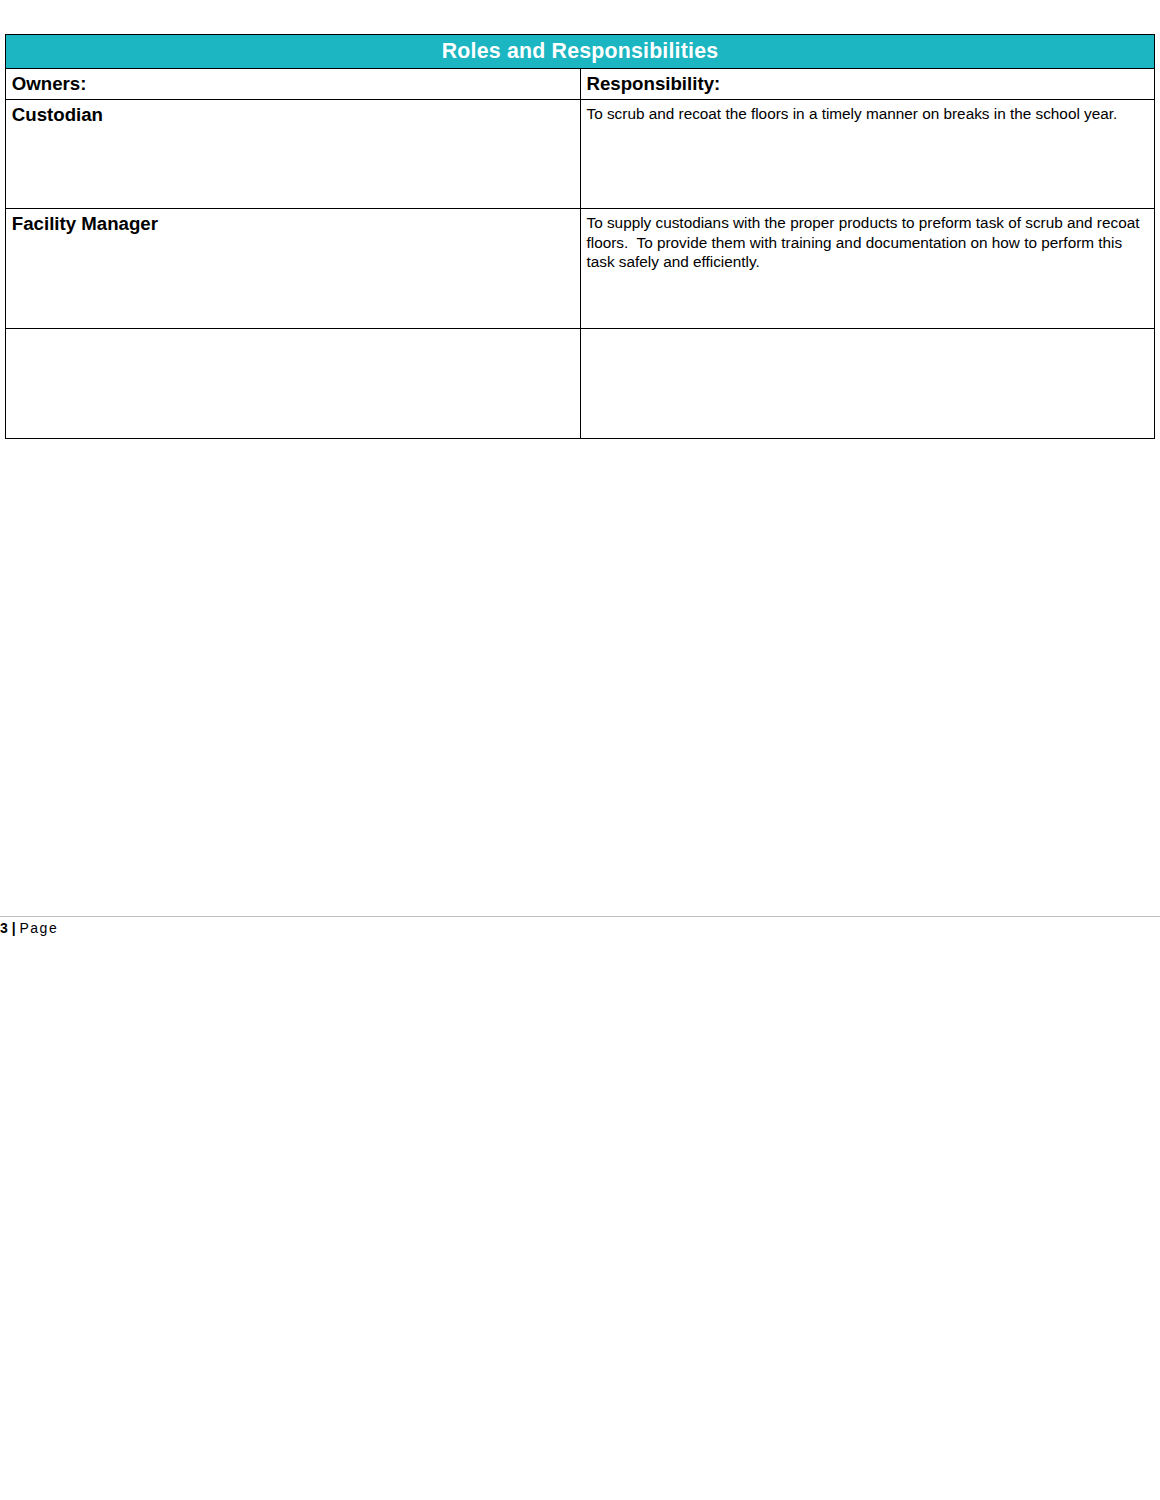| Roles and Responsibilities |
| --- |
| Owners: | Responsibility: |
| Custodian | To scrub and recoat the floors in a timely manner on breaks in the school year. |
| Facility Manager | To supply custodians with the proper products to preform task of scrub and recoat floors. To provide them with training and documentation on how to perform this task safely and efficiently. |
3 | Page